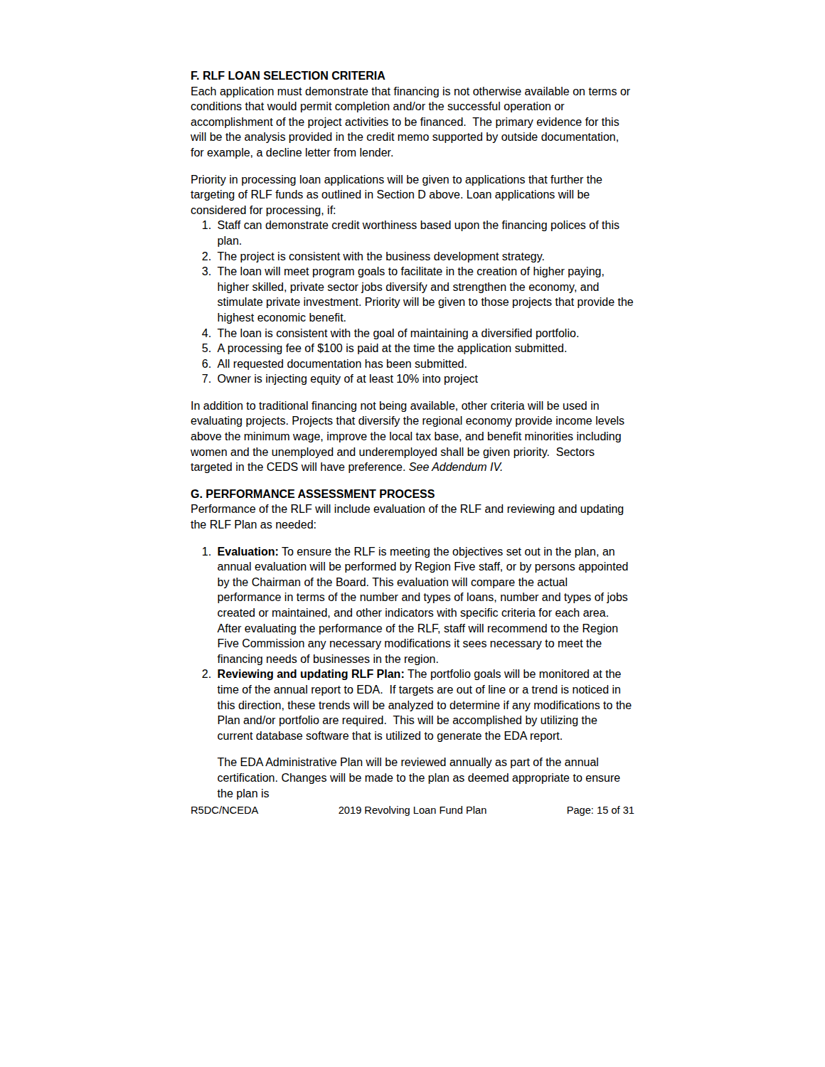F. RLF LOAN SELECTION CRITERIA
Each application must demonstrate that financing is not otherwise available on terms or conditions that would permit completion and/or the successful operation or accomplishment of the project activities to be financed. The primary evidence for this will be the analysis provided in the credit memo supported by outside documentation, for example, a decline letter from lender.
Priority in processing loan applications will be given to applications that further the targeting of RLF funds as outlined in Section D above. Loan applications will be considered for processing, if:
Staff can demonstrate credit worthiness based upon the financing polices of this plan.
The project is consistent with the business development strategy.
The loan will meet program goals to facilitate in the creation of higher paying, higher skilled, private sector jobs diversify and strengthen the economy, and stimulate private investment. Priority will be given to those projects that provide the highest economic benefit.
The loan is consistent with the goal of maintaining a diversified portfolio.
A processing fee of $100 is paid at the time the application submitted.
All requested documentation has been submitted.
Owner is injecting equity of at least 10% into project
In addition to traditional financing not being available, other criteria will be used in evaluating projects. Projects that diversify the regional economy provide income levels above the minimum wage, improve the local tax base, and benefit minorities including women and the unemployed and underemployed shall be given priority. Sectors targeted in the CEDS will have preference. See Addendum IV.
G. PERFORMANCE ASSESSMENT PROCESS
Performance of the RLF will include evaluation of the RLF and reviewing and updating the RLF Plan as needed:
Evaluation: To ensure the RLF is meeting the objectives set out in the plan, an annual evaluation will be performed by Region Five staff, or by persons appointed by the Chairman of the Board. This evaluation will compare the actual performance in terms of the number and types of loans, number and types of jobs created or maintained, and other indicators with specific criteria for each area. After evaluating the performance of the RLF, staff will recommend to the Region Five Commission any necessary modifications it sees necessary to meet the financing needs of businesses in the region.
Reviewing and updating RLF Plan: The portfolio goals will be monitored at the time of the annual report to EDA. If targets are out of line or a trend is noticed in this direction, these trends will be analyzed to determine if any modifications to the Plan and/or portfolio are required. This will be accomplished by utilizing the current database software that is utilized to generate the EDA report.
The EDA Administrative Plan will be reviewed annually as part of the annual certification. Changes will be made to the plan as deemed appropriate to ensure the plan is
R5DC/NCEDA
2019 Revolving Loan Fund Plan
Page: 15 of 31